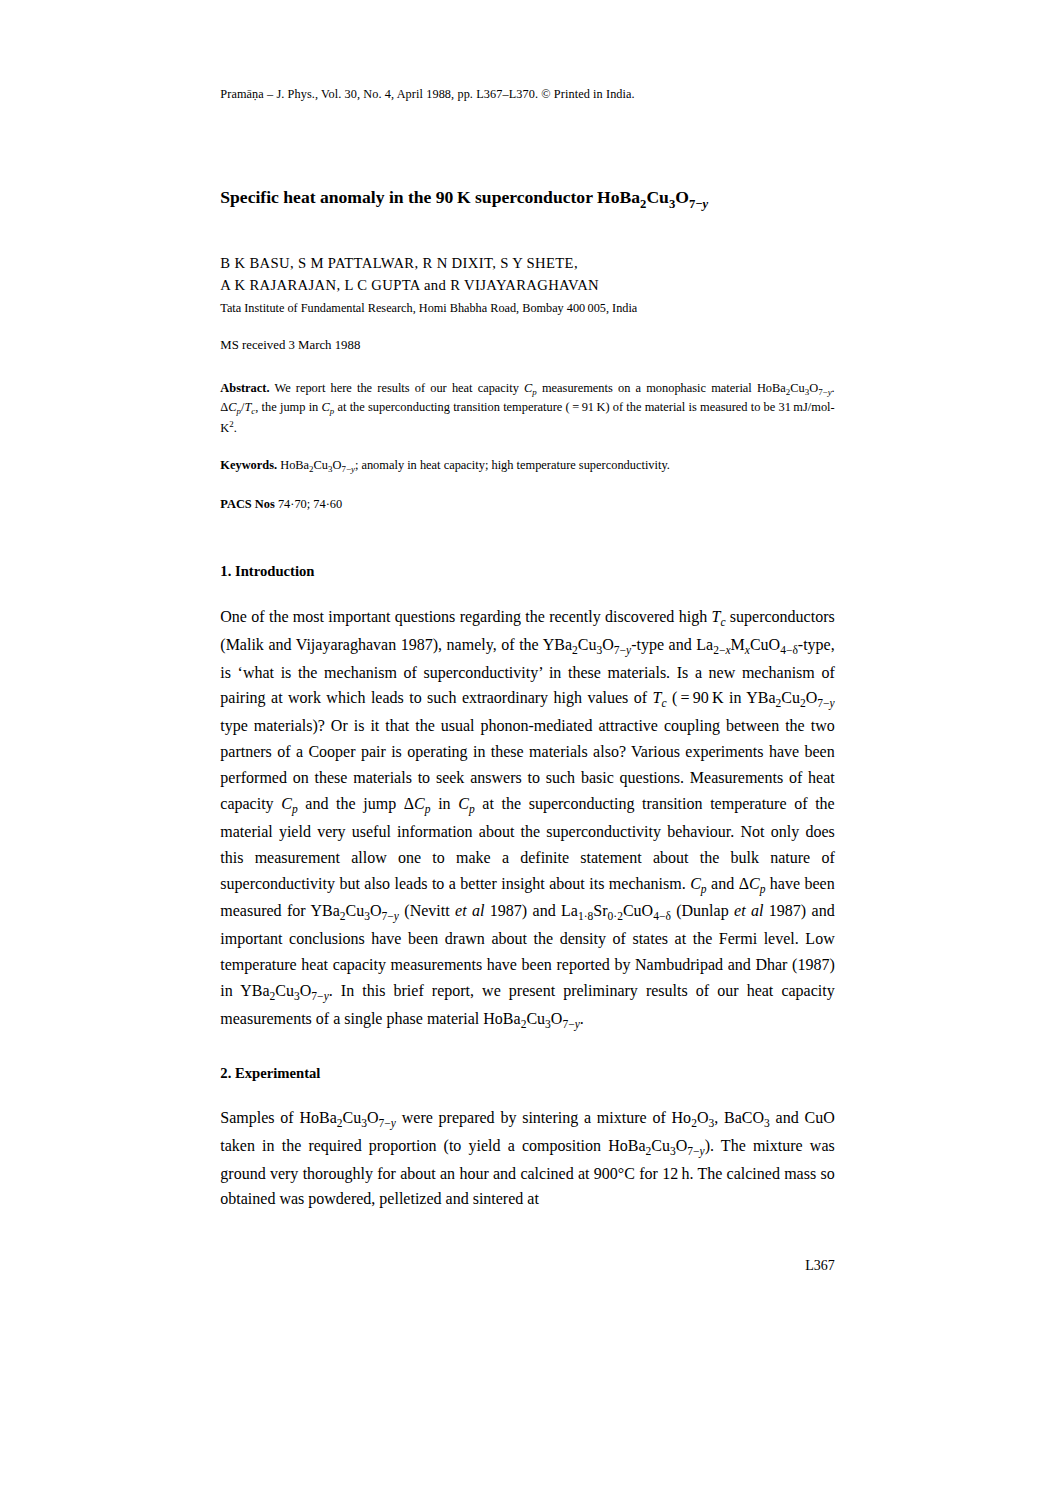Pramāṇa – J. Phys., Vol. 30, No. 4, April 1988, pp. L367–L370. © Printed in India.
Specific heat anomaly in the 90 K superconductor HoBa2Cu3O7−y
B K BASU, S M PATTALWAR, R N DIXIT, S Y SHETE,
A K RAJARAJAN, L C GUPTA and R VIJAYARAGHAVAN
Tata Institute of Fundamental Research, Homi Bhabha Road, Bombay 400 005, India
MS received 3 March 1988
Abstract. We report here the results of our heat capacity Cp measurements on a monophasic material HoBa2Cu3O7−y. ΔCp/Tc, the jump in Cp at the superconducting transition temperature ( = 91 K) of the material is measured to be 31 mJ/mol-K2.
Keywords. HoBa2Cu3O7−y; anomaly in heat capacity; high temperature superconductivity.
PACS Nos 74·70; 74·60
1. Introduction
One of the most important questions regarding the recently discovered high Tc superconductors (Malik and Vijayaraghavan 1987), namely, of the YBa2Cu3O7−y-type and La2−xMxCuO4−δ-type, is ‘what is the mechanism of superconductivity’ in these materials. Is a new mechanism of pairing at work which leads to such extraordinary high values of Tc ( = 90 K in YBa2Cu2O7−y type materials)? Or is it that the usual phonon-mediated attractive coupling between the two partners of a Cooper pair is operating in these materials also? Various experiments have been performed on these materials to seek answers to such basic questions. Measurements of heat capacity Cp and the jump ΔCp in Cp at the superconducting transition temperature of the material yield very useful information about the superconductivity behaviour. Not only does this measurement allow one to make a definite statement about the bulk nature of superconductivity but also leads to a better insight about its mechanism. Cp and ΔCp have been measured for YBa2Cu3O7−y (Nevitt et al 1987) and La1·8Sr0·2CuO4−δ (Dunlap et al 1987) and important conclusions have been drawn about the density of states at the Fermi level. Low temperature heat capacity measurements have been reported by Nambudripad and Dhar (1987) in YBa2Cu3O7−y. In this brief report, we present preliminary results of our heat capacity measurements of a single phase material HoBa2Cu3O7−y.
2. Experimental
Samples of HoBa2Cu3O7−y were prepared by sintering a mixture of Ho2O3, BaCO3 and CuO taken in the required proportion (to yield a composition HoBa2Cu3O7−y). The mixture was ground very thoroughly for about an hour and calcined at 900°C for 12 h. The calcined mass so obtained was powdered, pelletized and sintered at
L367